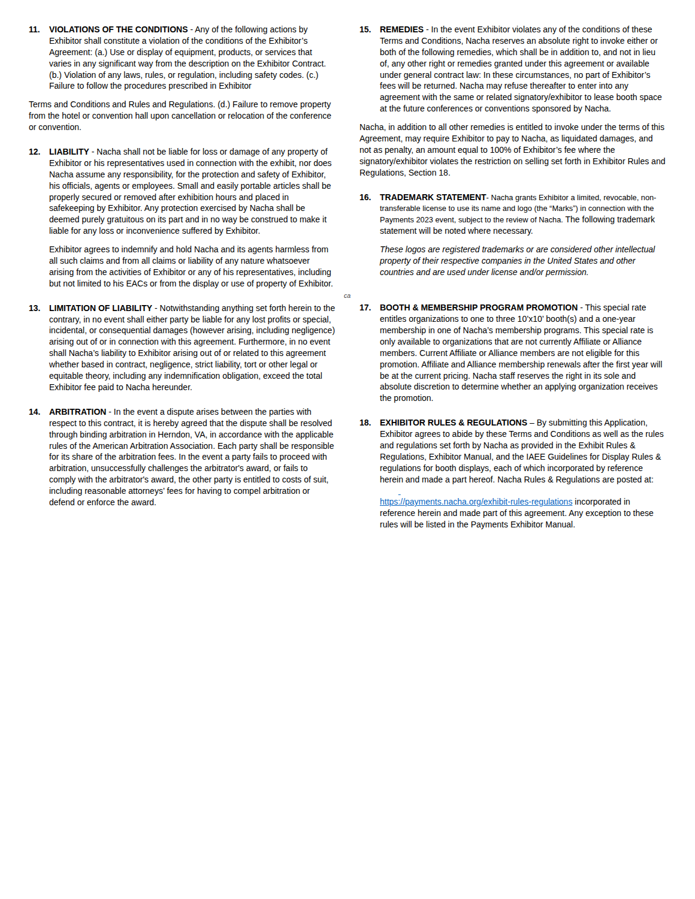11.
VIOLATIONS OF THE CONDITIONS - Any of the following actions by Exhibitor shall constitute a violation of the conditions of the Exhibitor’s Agreement: (a.) Use or display of equipment, products, or services that varies in any significant way from the description on the Exhibitor Contract. (b.) Violation of any laws, rules, or regulation, including safety codes. (c.) Failure to follow the procedures prescribed in Exhibitor
Terms and Conditions and Rules and Regulations. (d.) Failure to remove property from the hotel or convention hall upon cancellation or relocation of the conference or convention.
12.
LIABILITY - Nacha shall not be liable for loss or damage of any property of Exhibitor or his representatives used in connection with the exhibit, nor does Nacha assume any responsibility, for the protection and safety of Exhibitor, his officials, agents or employees. Small and easily portable articles shall be properly secured or removed after exhibition hours and placed in safekeeping by Exhibitor. Any protection exercised by Nacha shall be deemed purely gratuitous on its part and in no way be construed to make it liable for any loss or inconvenience suffered by Exhibitor.
Exhibitor agrees to indemnify and hold Nacha and its agents harmless from all such claims and from all claims or liability of any nature whatsoever arising from the activities of Exhibitor or any of his representatives, including but not limited to his EACs or from the display or use of property of Exhibitor.
13.
LIMITATION OF LIABILITY - Notwithstanding anything set forth herein to the contrary, in no event shall either party be liable for any lost profits or special, incidental, or consequential damages (however arising, including negligence) arising out of or in connection with this agreement. Furthermore, in no event shall Nacha’s liability to Exhibitor arising out of or related to this agreement whether based in contract, negligence, strict liability, tort or other legal or equitable theory, including any indemnification obligation, exceed the total Exhibitor fee paid to Nacha hereunder.
14.
ARBITRATION - In the event a dispute arises between the parties with respect to this contract, it is hereby agreed that the dispute shall be resolved through binding arbitration in Herndon, VA, in accordance with the applicable rules of the American Arbitration Association. Each party shall be responsible for its share of the arbitration fees. In the event a party fails to proceed with arbitration, unsuccessfully challenges the arbitrator's award, or fails to comply with the arbitrator's award, the other party is entitled to costs of suit, including reasonable attorneys’ fees for having to compel arbitration or defend or enforce the award.
15.
REMEDIES - In the event Exhibitor violates any of the conditions of these Terms and Conditions, Nacha reserves an absolute right to invoke either or both of the following remedies, which shall be in addition to, and not in lieu of, any other right or remedies granted under this agreement or available under general contract law: In these circumstances, no part of Exhibitor’s fees will be returned. Nacha may refuse thereafter to enter into any agreement with the same or related signatory/exhibitor to lease booth space at the future conferences or conventions sponsored by Nacha.
Nacha, in addition to all other remedies is entitled to invoke under the terms of this Agreement, may require Exhibitor to pay to Nacha, as liquidated damages, and not as penalty, an amount equal to 100% of Exhibitor’s fee where the signatory/exhibitor violates the restriction on selling set forth in Exhibitor Rules and Regulations, Section 18.
16.
TRADEMARK STATEMENT- Nacha grants Exhibitor a limited, revocable, non-transferable license to use its name and logo (the “Marks”) in connection with the Payments 2023 event, subject to the review of Nacha. The following trademark statement will be noted where necessary.
These logos are registered trademarks or are considered other intellectual property of their respective companies in the United States and other countries and are used under license and/or permission.
ca
17.
BOOTH & MEMBERSHIP PROGRAM PROMOTION - This special rate entitles organizations to one to three 10’x10’ booth(s) and a one-year membership in one of Nacha’s membership programs. This special rate is only available to organizations that are not currently Affiliate or Alliance members. Current Affiliate or Alliance members are not eligible for this promotion. Affiliate and Alliance membership renewals after the first year will be at the current pricing. Nacha staff reserves the right in its sole and absolute discretion to determine whether an applying organization receives the promotion.
18.
EXHIBITOR RULES & REGULATIONS – By submitting this Application, Exhibitor agrees to abide by these Terms and Conditions as well as the rules and regulations set forth by Nacha as provided in the Exhibit Rules & Regulations, Exhibitor Manual, and the IAEE Guidelines for Display Rules & regulations for booth displays, each of which incorporated by reference herein and made a part hereof. Nacha Rules & Regulations are posted at:
https://payments.nacha.org/exhibit-rules-regulations incorporated in reference herein and made part of this agreement. Any exception to these rules will be listed in the Payments Exhibitor Manual.